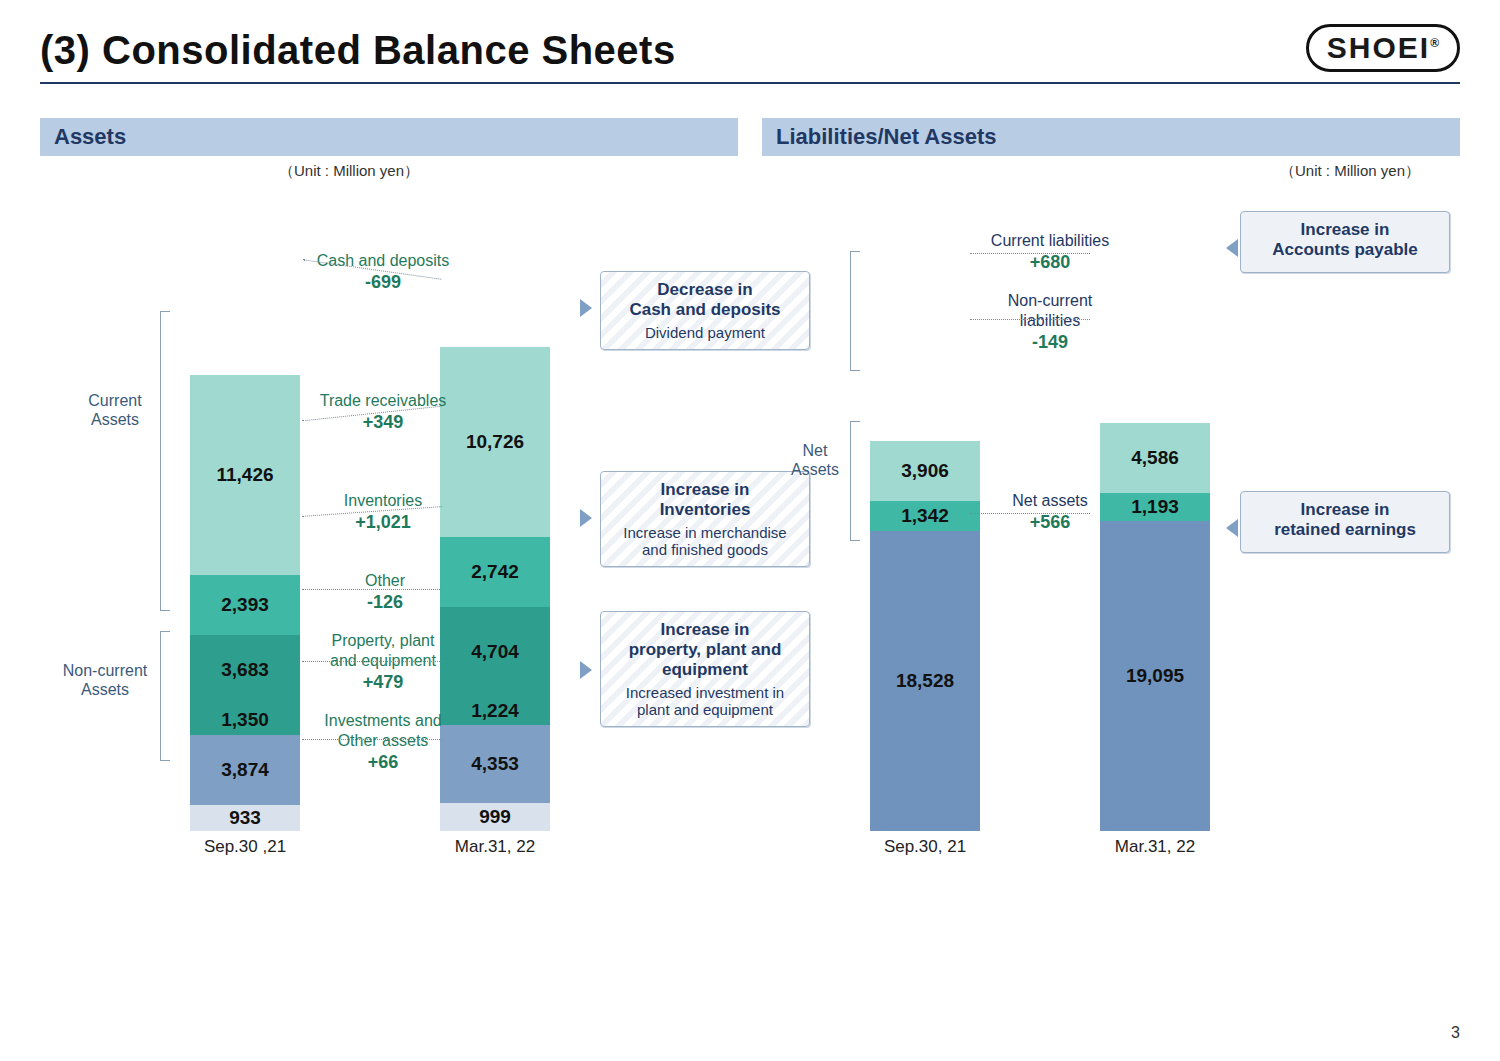(3) Consolidated Balance Sheets
SHOEI®
Assets
Liabilities/Net Assets
（Unit : Million yen）
（Unit : Million yen）
11,426
2,393
3,683
1,350
3,874
933
Sep.30 ,21
10,726
2,742
4,704
1,224
4,353
999
Mar.31, 22
Current
Assets
Non-current
Assets
Cash and deposits -699
Trade receivables +349
Inventories +1,021
Other -126
Property, plant
and equipment +479
Investments and
Other assets +66
Decrease in
Cash and deposits Dividend payment
Increase in
Inventories Increase in merchandise
and finished goods
Increase in
property, plant and
equipment Increased investment in
plant and equipment
3,906
1,342
18,528
Sep.30, 21
4,586
1,193
19,095
Mar.31, 22
Net
Assets
Current liabilities +680
Non-current
liabilities -149
Net assets +566
Increase in
Accounts payable
Increase in
retained earnings
3